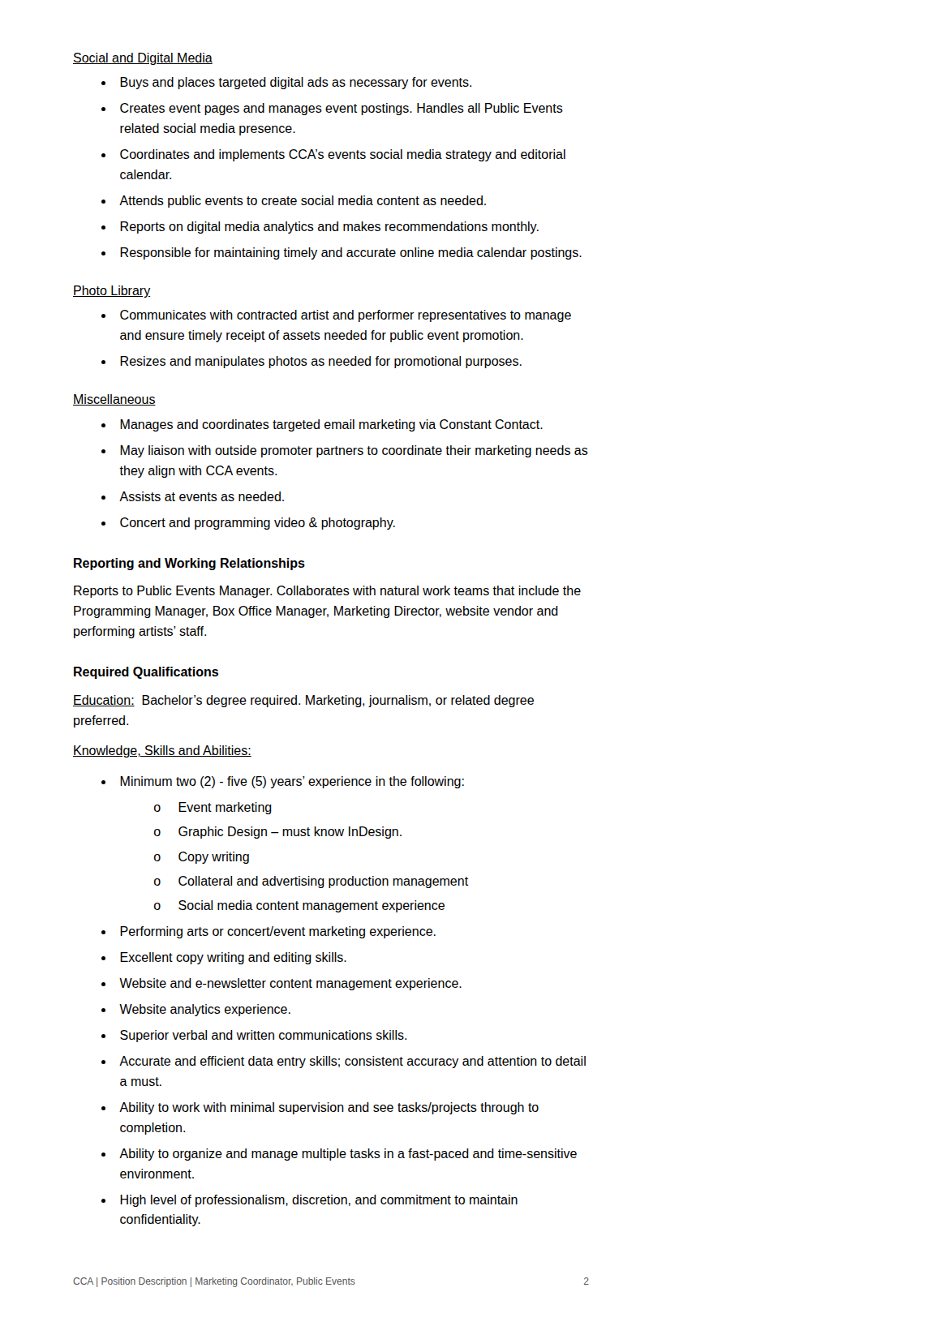Social and Digital Media
Buys and places targeted digital ads as necessary for events.
Creates event pages and manages event postings. Handles all Public Events related social media presence.
Coordinates and implements CCA’s events social media strategy and editorial calendar.
Attends public events to create social media content as needed.
Reports on digital media analytics and makes recommendations monthly.
Responsible for maintaining timely and accurate online media calendar postings.
Photo Library
Communicates with contracted artist and performer representatives to manage and ensure timely receipt of assets needed for public event promotion.
Resizes and manipulates photos as needed for promotional purposes.
Miscellaneous
Manages and coordinates targeted email marketing via Constant Contact.
May liaison with outside promoter partners to coordinate their marketing needs as they align with CCA events.
Assists at events as needed.
Concert and programming video & photography.
Reporting and Working Relationships
Reports to Public Events Manager. Collaborates with natural work teams that include the Programming Manager, Box Office Manager, Marketing Director, website vendor and performing artists’ staff.
Required Qualifications
Education: Bachelor’s degree required. Marketing, journalism, or related degree preferred.
Knowledge, Skills and Abilities:
Minimum two (2) - five (5) years’ experience in the following:
Event marketing
Graphic Design – must know InDesign.
Copy writing
Collateral and advertising production management
Social media content management experience
Performing arts or concert/event marketing experience.
Excellent copy writing and editing skills.
Website and e-newsletter content management experience.
Website analytics experience.
Superior verbal and written communications skills.
Accurate and efficient data entry skills; consistent accuracy and attention to detail a must.
Ability to work with minimal supervision and see tasks/projects through to completion.
Ability to organize and manage multiple tasks in a fast-paced and time-sensitive environment.
High level of professionalism, discretion, and commitment to maintain confidentiality.
CCA | Position Description | Marketing Coordinator, Public Events 2